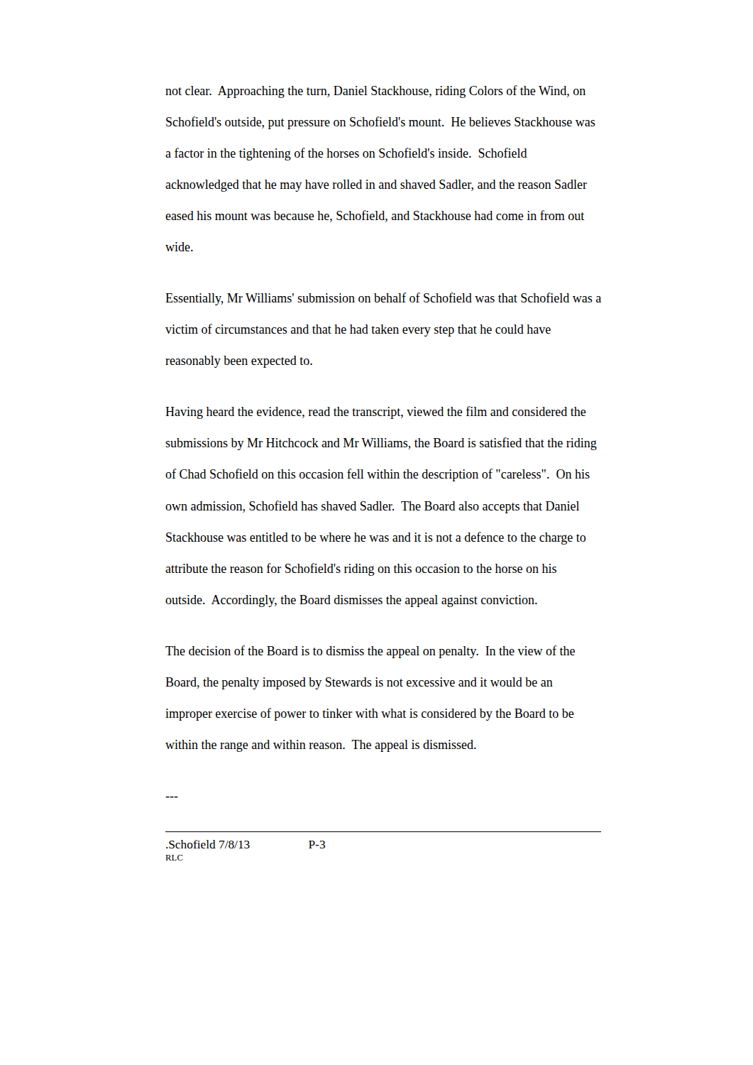not clear. Approaching the turn, Daniel Stackhouse, riding Colors of the Wind, on Schofield's outside, put pressure on Schofield's mount. He believes Stackhouse was a factor in the tightening of the horses on Schofield's inside. Schofield acknowledged that he may have rolled in and shaved Sadler, and the reason Sadler eased his mount was because he, Schofield, and Stackhouse had come in from out wide.
Essentially, Mr Williams' submission on behalf of Schofield was that Schofield was a victim of circumstances and that he had taken every step that he could have reasonably been expected to.
Having heard the evidence, read the transcript, viewed the film and considered the submissions by Mr Hitchcock and Mr Williams, the Board is satisfied that the riding of Chad Schofield on this occasion fell within the description of "careless". On his own admission, Schofield has shaved Sadler. The Board also accepts that Daniel Stackhouse was entitled to be where he was and it is not a defence to the charge to attribute the reason for Schofield's riding on this occasion to the horse on his outside. Accordingly, the Board dismisses the appeal against conviction.
The decision of the Board is to dismiss the appeal on penalty. In the view of the Board, the penalty imposed by Stewards is not excessive and it would be an improper exercise of power to tinker with what is considered by the Board to be within the range and within reason. The appeal is dismissed.
---
.Schofield 7/8/13 P-3
RLC